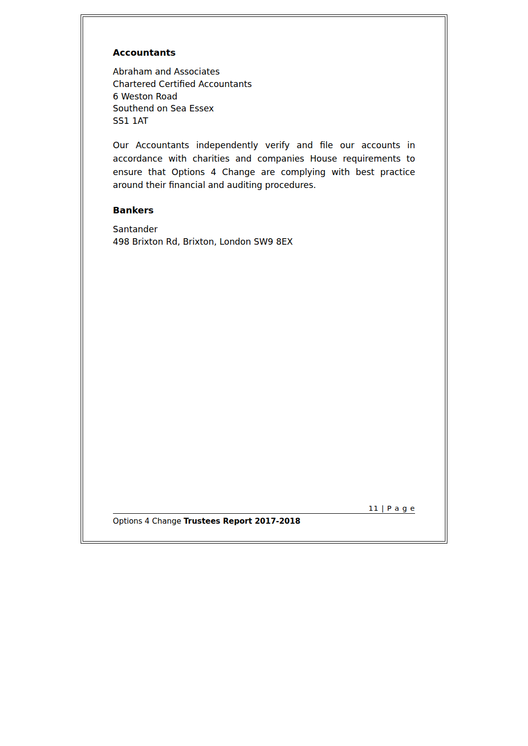Accountants
Abraham and Associates
Chartered Certified Accountants
6 Weston Road
Southend on Sea Essex
SS1 1AT
Our Accountants independently verify and file our accounts in accordance with charities and companies House requirements to ensure that Options 4 Change are complying with best practice around their financial and auditing procedures.
Bankers
Santander
498 Brixton Rd, Brixton, London SW9 8EX
11 | P a g e
Options 4 Change Trustees Report 2017-2018